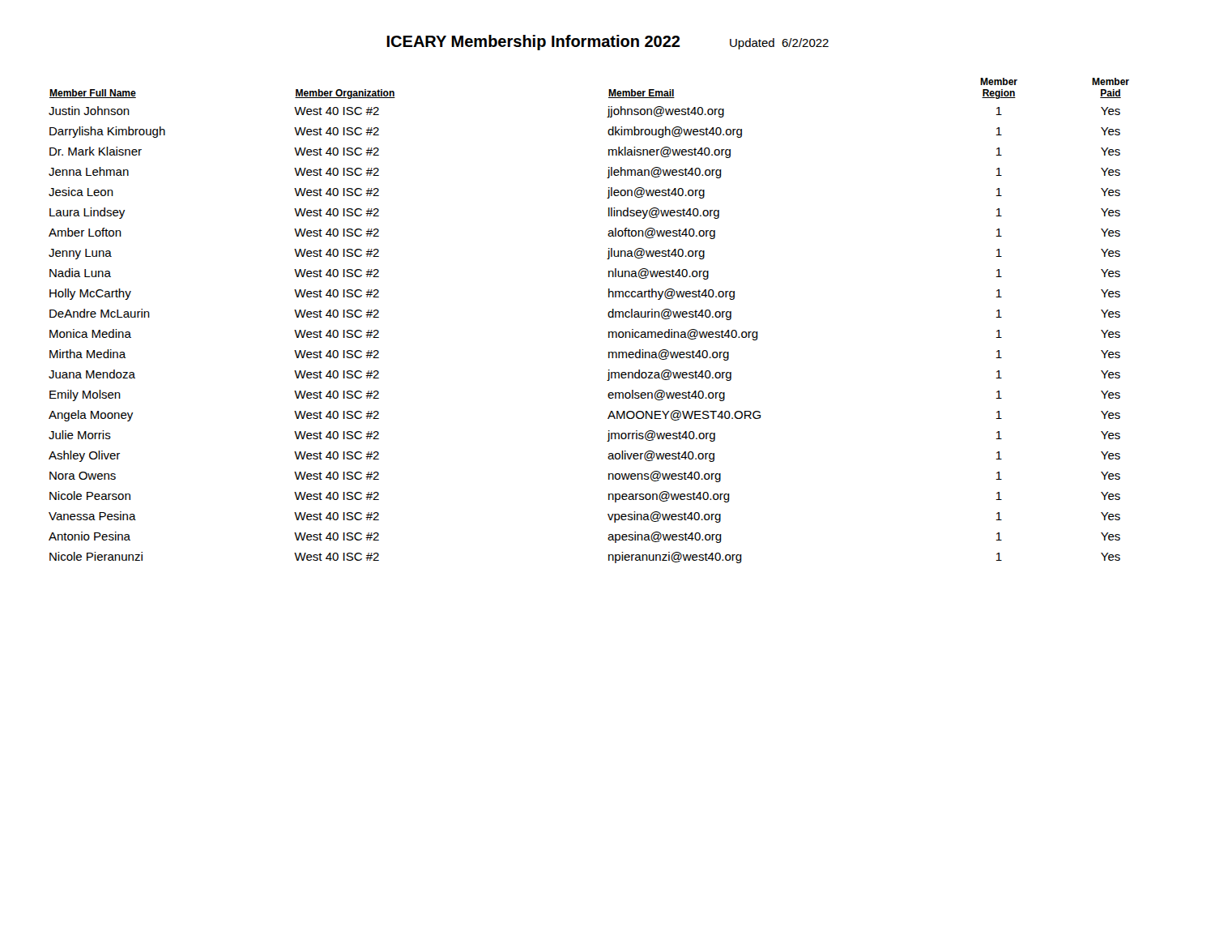ICEARY Membership Information 2022
Updated 6/2/2022
| Member Full Name | Member Organization | Member Email | Member Region | Member Paid |
| --- | --- | --- | --- | --- |
| Justin Johnson | West 40 ISC #2 | jjohnson@west40.org | 1 | Yes |
| Darrylisha Kimbrough | West 40 ISC #2 | dkimbrough@west40.org | 1 | Yes |
| Dr. Mark Klaisner | West 40 ISC #2 | mklaisner@west40.org | 1 | Yes |
| Jenna Lehman | West 40 ISC #2 | jlehman@west40.org | 1 | Yes |
| Jesica Leon | West 40 ISC #2 | jleon@west40.org | 1 | Yes |
| Laura Lindsey | West 40 ISC #2 | llindsey@west40.org | 1 | Yes |
| Amber Lofton | West 40 ISC #2 | alofton@west40.org | 1 | Yes |
| Jenny Luna | West 40 ISC #2 | jluna@west40.org | 1 | Yes |
| Nadia Luna | West 40 ISC #2 | nluna@west40.org | 1 | Yes |
| Holly McCarthy | West 40 ISC #2 | hmccarthy@west40.org | 1 | Yes |
| DeAndre McLaurin | West 40 ISC #2 | dmclaurin@west40.org | 1 | Yes |
| Monica Medina | West 40 ISC #2 | monicamedina@west40.org | 1 | Yes |
| Mirtha Medina | West 40 ISC #2 | mmedina@west40.org | 1 | Yes |
| Juana Mendoza | West 40 ISC #2 | jmendoza@west40.org | 1 | Yes |
| Emily Molsen | West 40 ISC #2 | emolsen@west40.org | 1 | Yes |
| Angela Mooney | West 40 ISC #2 | AMOONEY@WEST40.ORG | 1 | Yes |
| Julie Morris | West 40 ISC #2 | jmorris@west40.org | 1 | Yes |
| Ashley Oliver | West 40 ISC #2 | aoliver@west40.org | 1 | Yes |
| Nora Owens | West 40 ISC #2 | nowens@west40.org | 1 | Yes |
| Nicole Pearson | West 40 ISC #2 | npearson@west40.org | 1 | Yes |
| Vanessa Pesina | West 40 ISC #2 | vpesina@west40.org | 1 | Yes |
| Antonio Pesina | West 40 ISC #2 | apesina@west40.org | 1 | Yes |
| Nicole Pieranunzi | West 40 ISC #2 | npieranunzi@west40.org | 1 | Yes |